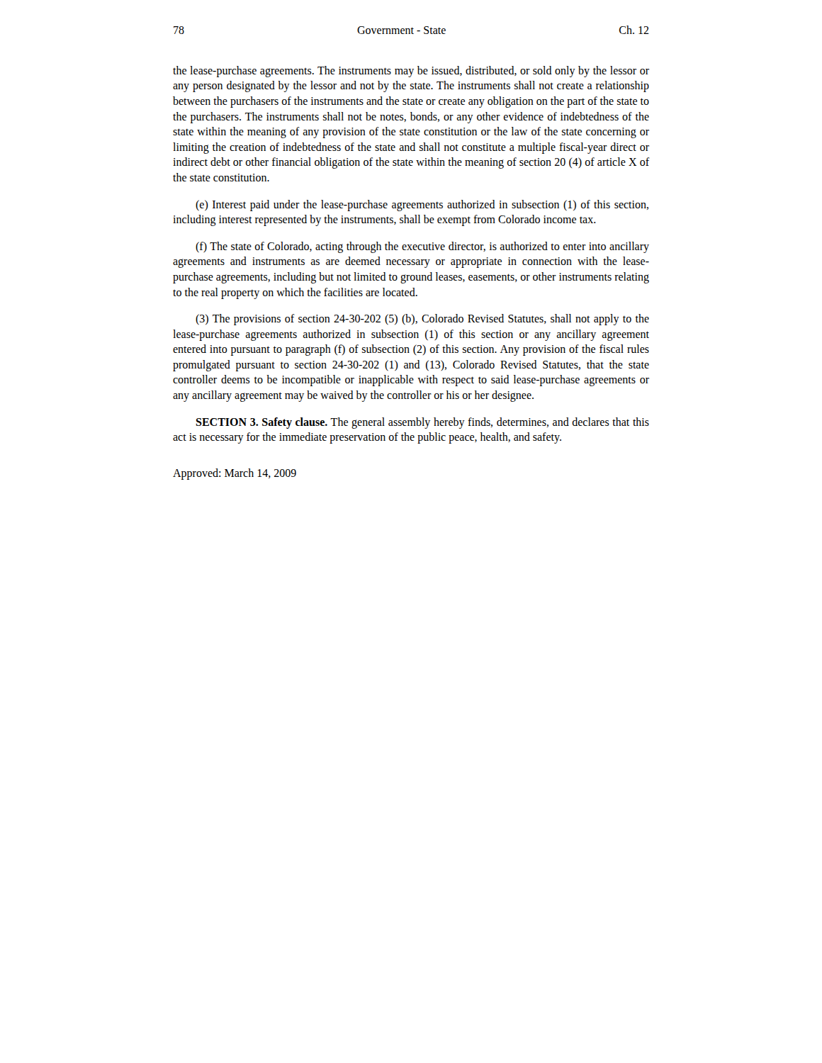78 Government - State Ch. 12
the lease-purchase agreements. The instruments may be issued, distributed, or sold only by the lessor or any person designated by the lessor and not by the state. The instruments shall not create a relationship between the purchasers of the instruments and the state or create any obligation on the part of the state to the purchasers. The instruments shall not be notes, bonds, or any other evidence of indebtedness of the state within the meaning of any provision of the state constitution or the law of the state concerning or limiting the creation of indebtedness of the state and shall not constitute a multiple fiscal-year direct or indirect debt or other financial obligation of the state within the meaning of section 20 (4) of article X of the state constitution.
(e) Interest paid under the lease-purchase agreements authorized in subsection (1) of this section, including interest represented by the instruments, shall be exempt from Colorado income tax.
(f) The state of Colorado, acting through the executive director, is authorized to enter into ancillary agreements and instruments as are deemed necessary or appropriate in connection with the lease-purchase agreements, including but not limited to ground leases, easements, or other instruments relating to the real property on which the facilities are located.
(3) The provisions of section 24-30-202 (5) (b), Colorado Revised Statutes, shall not apply to the lease-purchase agreements authorized in subsection (1) of this section or any ancillary agreement entered into pursuant to paragraph (f) of subsection (2) of this section. Any provision of the fiscal rules promulgated pursuant to section 24-30-202 (1) and (13), Colorado Revised Statutes, that the state controller deems to be incompatible or inapplicable with respect to said lease-purchase agreements or any ancillary agreement may be waived by the controller or his or her designee.
SECTION 3. Safety clause. The general assembly hereby finds, determines, and declares that this act is necessary for the immediate preservation of the public peace, health, and safety.
Approved: March 14, 2009